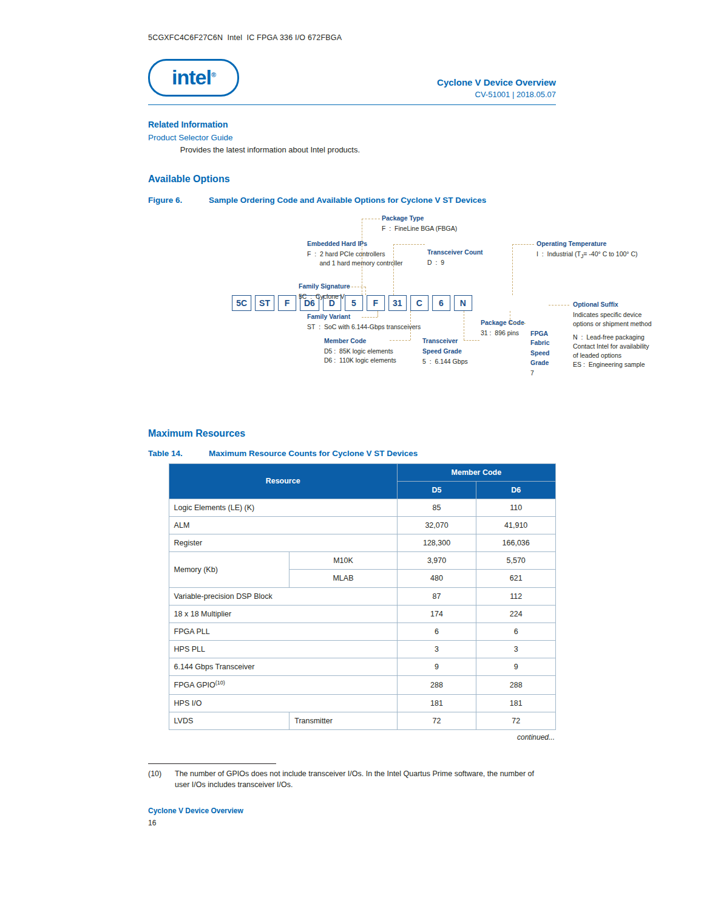5CGXFC4C6F27C6N Intel IC FPGA 336 I/O 672FBGA
intel®
Cyclone V Device Overview
CV-51001 | 2018.05.07
Related Information
Product Selector Guide
Provides the latest information about Intel products.
Available Options
Figure 6.
Sample Ordering Code and Available Options for Cyclone V ST Devices
5C
ST
F
D6
D
5
F
31
C
6
N
Package Type F : FineLine BGA (FBGA)
Embedded Hard IPs F : 2 hard PCIe controllers and 1 hard memory controller
Transceiver Count D : 9
Operating Temperature I : Industrial (TJ= -40° C to 100° C)
Family Signature 5C : Cyclone V
Family Variant ST : SoC with 6.144-Gbps transceivers
Member Code D5 : 85K logic elements D6 : 110K logic elements
Transceiver Speed Grade 5 : 6.144 Gbps
Package Code 31 : 896 pins
FPGA Fabric Speed Grade 7
Optional Suffix Indicates specific device options or shipment method N : Lead-free packaging Contact Intel for availability of leaded options ES : Engineering sample
Maximum Resources
Table 14.
Maximum Resource Counts for Cyclone V ST Devices
| Resource | Member Code |
| --- | --- |
| D5 | D6 |
| Logic Elements (LE) (K) | 85 | 110 |
| ALM | 32,070 | 41,910 |
| Register | 128,300 | 166,036 |
| Memory (Kb) | M10K | 3,970 | 5,570 |
| MLAB | 480 | 621 |
| Variable-precision DSP Block | 87 | 112 |
| 18 x 18 Multiplier | 174 | 224 |
| FPGA PLL | 6 | 6 |
| HPS PLL | 3 | 3 |
| 6.144 Gbps Transceiver | 9 | 9 |
| FPGA GPIO (10) | 288 | 288 |
| HPS I/O | 181 | 181 |
| LVDS | Transmitter | 72 | 72 |
continued...
(10)
The number of GPIOs does not include transceiver I/Os. In the Intel Quartus Prime software, the number of user I/Os includes transceiver I/Os.
Cyclone V Device Overview
16